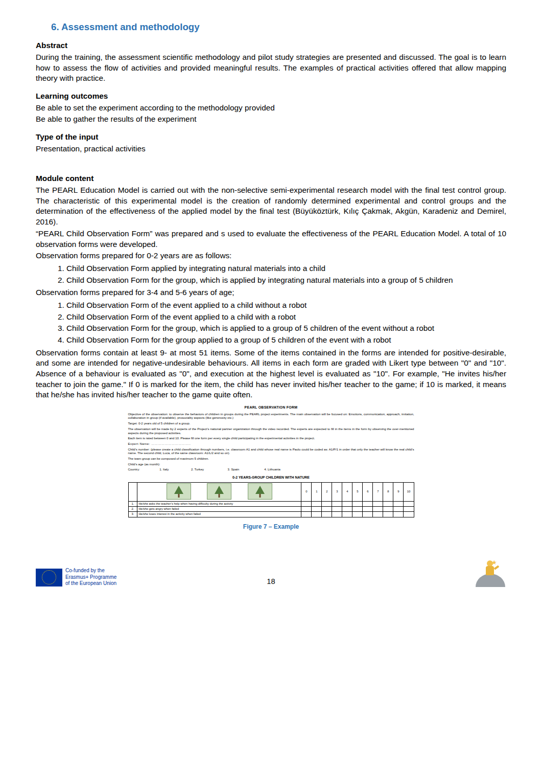6. Assessment and methodology
Abstract
During the training, the assessment scientific methodology and pilot study strategies are presented and discussed. The goal is to learn how to assess the flow of activities and provided meaningful results. The examples of practical activities offered that allow mapping theory with practice.
Learning outcomes
Be able to set the experiment according to the methodology provided
Be able to gather the results of the experiment
Type of the input
Presentation, practical activities
Module content
The PEARL Education Model is carried out with the non-selective semi-experimental research model with the final test control group. The characteristic of this experimental model is the creation of randomly determined experimental and control groups and the determination of the effectiveness of the applied model by the final test (Büyüköztürk, Kılıç Çakmak, Akgün, Karadeniz and Demirel, 2016).
“PEARL Child Observation Form” was prepared and s used to evaluate the effectiveness of the PEARL Education Model. A total of 10 observation forms were developed.
Observation forms prepared for 0-2 years are as follows:
Child Observation Form applied by integrating natural materials into a child
Child Observation Form for the group, which is applied by integrating natural materials into a group of 5 children
Observation forms prepared for 3-4 and 5-6 years of age;
Child Observation Form of the event applied to a child without a robot
Child Observation Form of the event applied to a child with a robot
Child Observation Form for the group, which is applied to a group of 5 children of the event without a robot
Child Observation Form for the group applied to a group of 5 children of the event with a robot
Observation forms contain at least 9- at most 51 items. Some of the items contained in the forms are intended for positive-desirable, and some are intended for negative-undesirable behaviours. All items in each form are graded with Likert type between "0" and "10". Absence of a behaviour is evaluated as "0", and execution at the highest level is evaluated as "10". For example, "He invites his/her teacher to join the game." If 0 is marked for the item, the child has never invited his/her teacher to the game; if 10 is marked, it means that he/she has invited his/her teacher to the game quite often.
PEARL OBSERVATION FORM
Objective of the observation: to observe the behaviors of children in groups during the PEARL project experiments. The main observation will be focused on: Emotions, communication, approach, imitation, collaboration in group (if available), prosociality aspects (like generosity etc.)
Target: 0-2 years old of 5 children of a group.
The observation will be made by 2 experts of the Project’s national partner organization through the video recorded. The experts are expected to fill in the items in the form by observing the over-mentioned aspects during the proposed activities.
Each item is rated between 0 and 10. Please fill one form per every single child participating in the experimental activities in the project.
Expert Name: ……………………………..
Child’s number: (please create a child classification through numbers, i.e. classroom A1 and child whose real name is Paolo could be coded as: A1/P/1 in order that only the teacher will know the real child’s name. The second child, Luca, of the same classroom: A1/L/2 and so on).
The team group can be composed of maximum 5 children.
Child’s age (as month):
Country: 1. Italy 2. Turkey 3. Spain 4. Lithuania
0-2 YEARS-GROUP CHILDREN WITH NATURE
| | | 0 | 1 | 2 | 3 | 4 | 5 | 6 | 7 | 8 | 9 | 10 |
| 1. | He/she asks the teacher’s help when having difficulty during the activity | | | | | | | | | | | |
| 2. | He/she gets angry when failed | | | | | | | | | | | |
| 3. | He/she loses interest in the activity when failed | | | | | | | | | | | |
Figure 7 – Example
Co-funded by the
Erasmus+ Programme
of the European Union
18
★